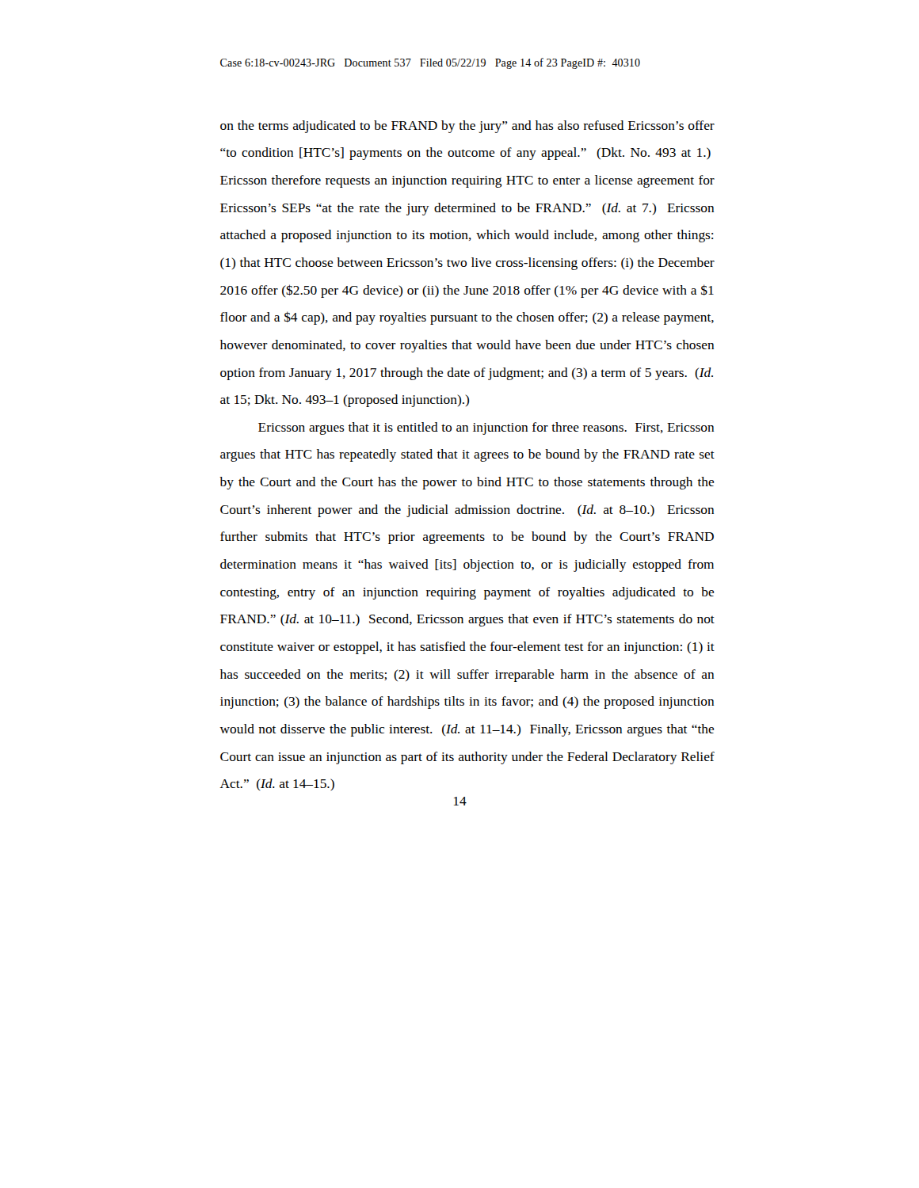Case 6:18-cv-00243-JRG Document 537 Filed 05/22/19 Page 14 of 23 PageID #: 40310
on the terms adjudicated to be FRAND by the jury” and has also refused Ericsson’s offer “to condition [HTC’s] payments on the outcome of any appeal.” (Dkt. No. 493 at 1.) Ericsson therefore requests an injunction requiring HTC to enter a license agreement for Ericsson’s SEPs “at the rate the jury determined to be FRAND.” (Id. at 7.) Ericsson attached a proposed injunction to its motion, which would include, among other things: (1) that HTC choose between Ericsson’s two live cross-licensing offers: (i) the December 2016 offer ($2.50 per 4G device) or (ii) the June 2018 offer (1% per 4G device with a $1 floor and a $4 cap), and pay royalties pursuant to the chosen offer; (2) a release payment, however denominated, to cover royalties that would have been due under HTC’s chosen option from January 1, 2017 through the date of judgment; and (3) a term of 5 years. (Id. at 15; Dkt. No. 493–1 (proposed injunction).)
Ericsson argues that it is entitled to an injunction for three reasons. First, Ericsson argues that HTC has repeatedly stated that it agrees to be bound by the FRAND rate set by the Court and the Court has the power to bind HTC to those statements through the Court’s inherent power and the judicial admission doctrine. (Id. at 8–10.) Ericsson further submits that HTC’s prior agreements to be bound by the Court’s FRAND determination means it “has waived [its] objection to, or is judicially estopped from contesting, entry of an injunction requiring payment of royalties adjudicated to be FRAND.” (Id. at 10–11.) Second, Ericsson argues that even if HTC’s statements do not constitute waiver or estoppel, it has satisfied the four-element test for an injunction: (1) it has succeeded on the merits; (2) it will suffer irreparable harm in the absence of an injunction; (3) the balance of hardships tilts in its favor; and (4) the proposed injunction would not disserve the public interest. (Id. at 11–14.) Finally, Ericsson argues that “the Court can issue an injunction as part of its authority under the Federal Declaratory Relief Act.” (Id. at 14–15.)
14